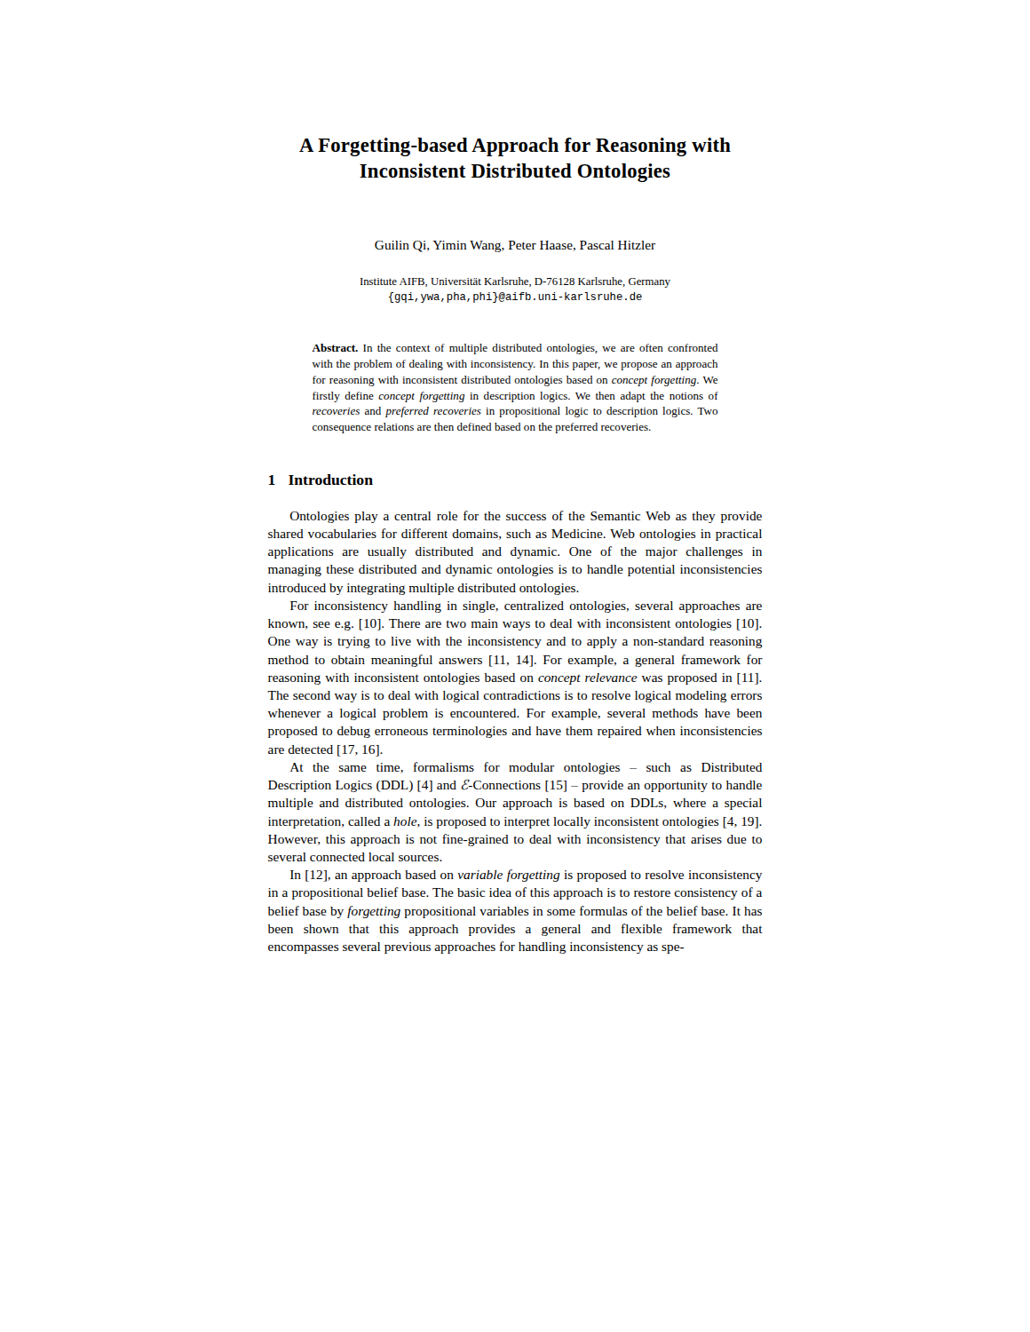A Forgetting-based Approach for Reasoning with
Inconsistent Distributed Ontologies
Guilin Qi, Yimin Wang, Peter Haase, Pascal Hitzler
Institute AIFB, Universität Karlsruhe, D-76128 Karlsruhe, Germany
{gqi,ywa,pha,phi}@aifb.uni-karlsruhe.de
Abstract. In the context of multiple distributed ontologies, we are often confronted with the problem of dealing with inconsistency. In this paper, we propose an approach for reasoning with inconsistent distributed ontologies based on concept forgetting. We firstly define concept forgetting in description logics. We then adapt the notions of recoveries and preferred recoveries in propositional logic to description logics. Two consequence relations are then defined based on the preferred recoveries.
1 Introduction
Ontologies play a central role for the success of the Semantic Web as they provide shared vocabularies for different domains, such as Medicine. Web ontologies in practical applications are usually distributed and dynamic. One of the major challenges in managing these distributed and dynamic ontologies is to handle potential inconsistencies introduced by integrating multiple distributed ontologies.
For inconsistency handling in single, centralized ontologies, several approaches are known, see e.g. [10]. There are two main ways to deal with inconsistent ontologies [10]. One way is trying to live with the inconsistency and to apply a non-standard reasoning method to obtain meaningful answers [11, 14]. For example, a general framework for reasoning with inconsistent ontologies based on concept relevance was proposed in [11]. The second way is to deal with logical contradictions is to resolve logical modeling errors whenever a logical problem is encountered. For example, several methods have been proposed to debug erroneous terminologies and have them repaired when inconsistencies are detected [17, 16].
At the same time, formalisms for modular ontologies – such as Distributed Description Logics (DDL) [4] and ℰ-Connections [15] – provide an opportunity to handle multiple and distributed ontologies. Our approach is based on DDLs, where a special interpretation, called a hole, is proposed to interpret locally inconsistent ontologies [4, 19]. However, this approach is not fine-grained to deal with inconsistency that arises due to several connected local sources.
In [12], an approach based on variable forgetting is proposed to resolve inconsistency in a propositional belief base. The basic idea of this approach is to restore consistency of a belief base by forgetting propositional variables in some formulas of the belief base. It has been shown that this approach provides a general and flexible framework that encompasses several previous approaches for handling inconsistency as spe-